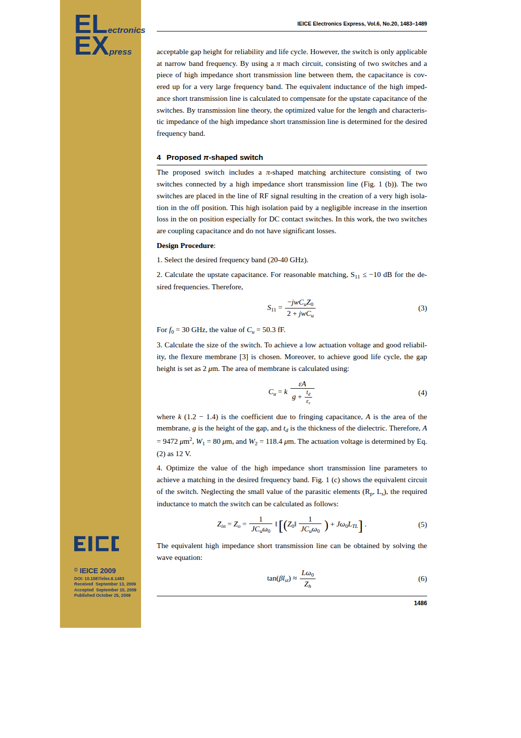EL ectronics
EX press
© IEICE 2009 DOI: 10.1587/elex.6.1483
Received September 13, 2009
Accepted September 15, 2009
Published October 25, 2009
IEICE Electronics Express, Vol.6, No.20, 1483–1489
acceptable gap height for reliability and life cycle. However, the switch is only applicable at narrow band frequency. By using a π mach circuit, consisting of two switches and a piece of high impedance short transmission line between them, the capacitance is covered up for a very large frequency band. The equivalent inductance of the high impedance short transmission line is calculated to compensate for the upstate capacitance of the switches. By transmission line theory, the optimized value for the length and characteristic impedance of the high impedance short transmission line is determined for the desired frequency band.
4 Proposed π-shaped switch
The proposed switch includes a π-shaped matching architecture consisting of two switches connected by a high impedance short transmission line (Fig. 1 (b)). The two switches are placed in the line of RF signal resulting in the creation of a very high isolation in the off position. This high isolation paid by a negligible increase in the insertion loss in the on position especially for DC contact switches. In this work, the two switches are coupling capacitance and do not have significant losses.
Design Procedure:
1. Select the desired frequency band (20-40 GHz).
2. Calculate the upstate capacitance. For reasonable matching, S11 ≤ −10 dB for the desired frequencies. Therefore,
S 11 = −jwCu Z 0 2 + jwCu (3)
For f 0 = 30 GHz, the value of Cu = 50.3 fF.
3. Calculate the size of the switch. To achieve a low actuation voltage and good reliability, the flexure membrane [3] is chosen. Moreover, to achieve good life cycle, the gap height is set as 2 μm. The area of membrane is calculated using:
Cu = k εA g + td εr (4)
where k (1.2 − 1.4) is the coefficient due to fringing capacitance, A is the area of the membrane, g is the height of the gap, and td is the thickness of the dielectric. Therefore, A = 9472 μm2, W 1 = 80 μm, and W 2 = 118.4 μm. The actuation voltage is determined by Eq. (2) as 12 V.
4. Optimize the value of the high impedance short transmission line parameters to achieve a matching in the desired frequency band. Fig. 1 (c) shows the equivalent circuit of the switch. Neglecting the small value of the parasitic elements (Rp, Ls), the required inductance to match the switch can be calculated as follows:
Zin = Zo = 1 JCuω 0 ‖ [(Z 0‖ 1 JCuω 0 ) + Jω 0 LTL] . (5)
The equivalent high impedance short transmission line can be obtained by solving the wave equation:
tan(βlst) ≈ Lω 0 Zh (6)
1486